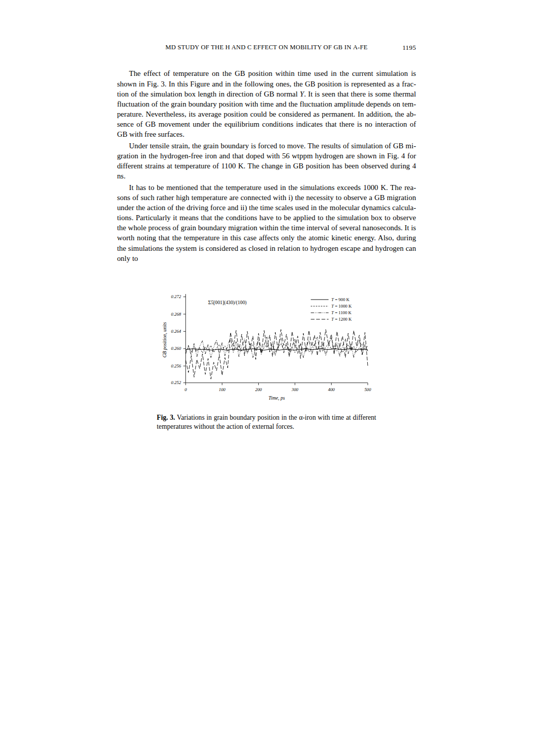MD study of the H and C effect on mobility of GB in α-Fe 1195
The effect of temperature on the GB position within time used in the current simulation is shown in Fig. 3. In this Figure and in the following ones, the GB position is represented as a fraction of the simulation box length in direction of GB normal Y. It is seen that there is some thermal fluctuation of the grain boundary position with time and the fluctuation amplitude depends on temperature. Nevertheless, its average position could be considered as permanent. In addition, the absence of GB movement under the equilibrium conditions indicates that there is no interaction of GB with free surfaces.
Under tensile strain, the grain boundary is forced to move. The results of simulation of GB migration in the hydrogen-free iron and that doped with 56 wtppm hydrogen are shown in Fig. 4 for different strains at temperature of 1100 K. The change in GB position has been observed during 4 ns.
It has to be mentioned that the temperature used in the simulations exceeds 1000 K. The reasons of such rather high temperature are connected with i) the necessity to observe a GB migration under the action of the driving force and ii) the time scales used in the molecular dynamics calculations. Particularly it means that the conditions have to be applied to the simulation box to observe the whole process of grain boundary migration within the time interval of several nanoseconds. It is worth noting that the temperature in this case affects only the atomic kinetic energy. Also, during the simulations the system is considered as closed in relation to hydrogen escape and hydrogen can only to
0.272 0.268 0.264 0.260 0.256 0.252 0 100 200 300 400 500 Time, ps GB position, units Σ5[001](430)/(100) T = 900 K T = 1000 K T = 1100 K T = 1200 K
Fig. 3. Variations in grain boundary position in the α-iron with time at different temperatures without the action of external forces.